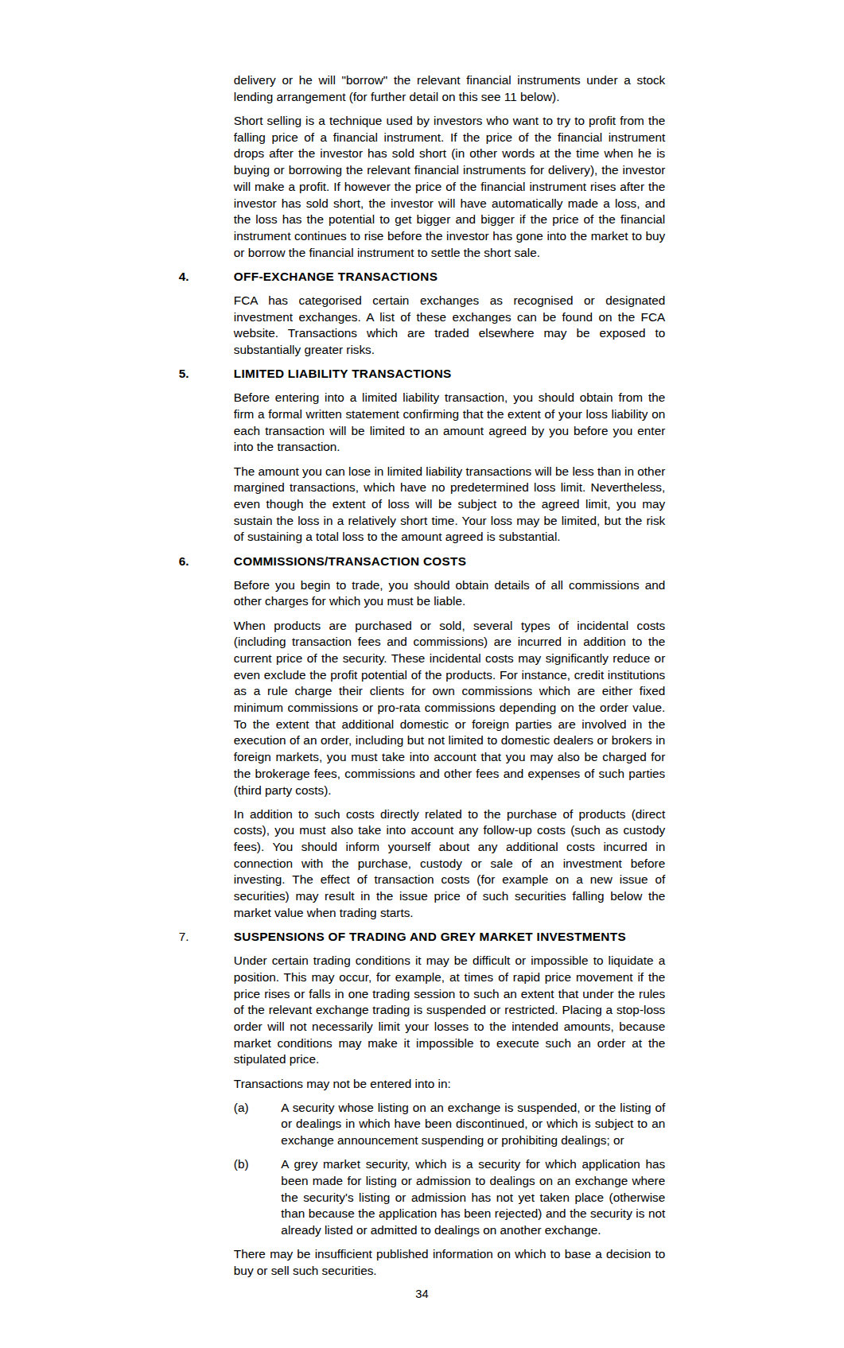delivery or he will "borrow" the relevant financial instruments under a stock lending arrangement (for further detail on this see 11 below).
Short selling is a technique used by investors who want to try to profit from the falling price of a financial instrument. If the price of the financial instrument drops after the investor has sold short (in other words at the time when he is buying or borrowing the relevant financial instruments for delivery), the investor will make a profit. If however the price of the financial instrument rises after the investor has sold short, the investor will have automatically made a loss, and the loss has the potential to get bigger and bigger if the price of the financial instrument continues to rise before the investor has gone into the market to buy or borrow the financial instrument to settle the short sale.
4. OFF-EXCHANGE TRANSACTIONS
FCA has categorised certain exchanges as recognised or designated investment exchanges. A list of these exchanges can be found on the FCA website. Transactions which are traded elsewhere may be exposed to substantially greater risks.
5. LIMITED LIABILITY TRANSACTIONS
Before entering into a limited liability transaction, you should obtain from the firm a formal written statement confirming that the extent of your loss liability on each transaction will be limited to an amount agreed by you before you enter into the transaction.
The amount you can lose in limited liability transactions will be less than in other margined transactions, which have no predetermined loss limit. Nevertheless, even though the extent of loss will be subject to the agreed limit, you may sustain the loss in a relatively short time. Your loss may be limited, but the risk of sustaining a total loss to the amount agreed is substantial.
6. COMMISSIONS/TRANSACTION COSTS
Before you begin to trade, you should obtain details of all commissions and other charges for which you must be liable.
When products are purchased or sold, several types of incidental costs (including transaction fees and commissions) are incurred in addition to the current price of the security. These incidental costs may significantly reduce or even exclude the profit potential of the products. For instance, credit institutions as a rule charge their clients for own commissions which are either fixed minimum commissions or pro-rata commissions depending on the order value. To the extent that additional domestic or foreign parties are involved in the execution of an order, including but not limited to domestic dealers or brokers in foreign markets, you must take into account that you may also be charged for the brokerage fees, commissions and other fees and expenses of such parties (third party costs).
In addition to such costs directly related to the purchase of products (direct costs), you must also take into account any follow-up costs (such as custody fees). You should inform yourself about any additional costs incurred in connection with the purchase, custody or sale of an investment before investing. The effect of transaction costs (for example on a new issue of securities) may result in the issue price of such securities falling below the market value when trading starts.
7. SUSPENSIONS OF TRADING AND GREY MARKET INVESTMENTS
Under certain trading conditions it may be difficult or impossible to liquidate a position. This may occur, for example, at times of rapid price movement if the price rises or falls in one trading session to such an extent that under the rules of the relevant exchange trading is suspended or restricted. Placing a stop-loss order will not necessarily limit your losses to the intended amounts, because market conditions may make it impossible to execute such an order at the stipulated price.
Transactions may not be entered into in:
(a) A security whose listing on an exchange is suspended, or the listing of or dealings in which have been discontinued, or which is subject to an exchange announcement suspending or prohibiting dealings; or
(b) A grey market security, which is a security for which application has been made for listing or admission to dealings on an exchange where the security's listing or admission has not yet taken place (otherwise than because the application has been rejected) and the security is not already listed or admitted to dealings on another exchange.
There may be insufficient published information on which to base a decision to buy or sell such securities.
34